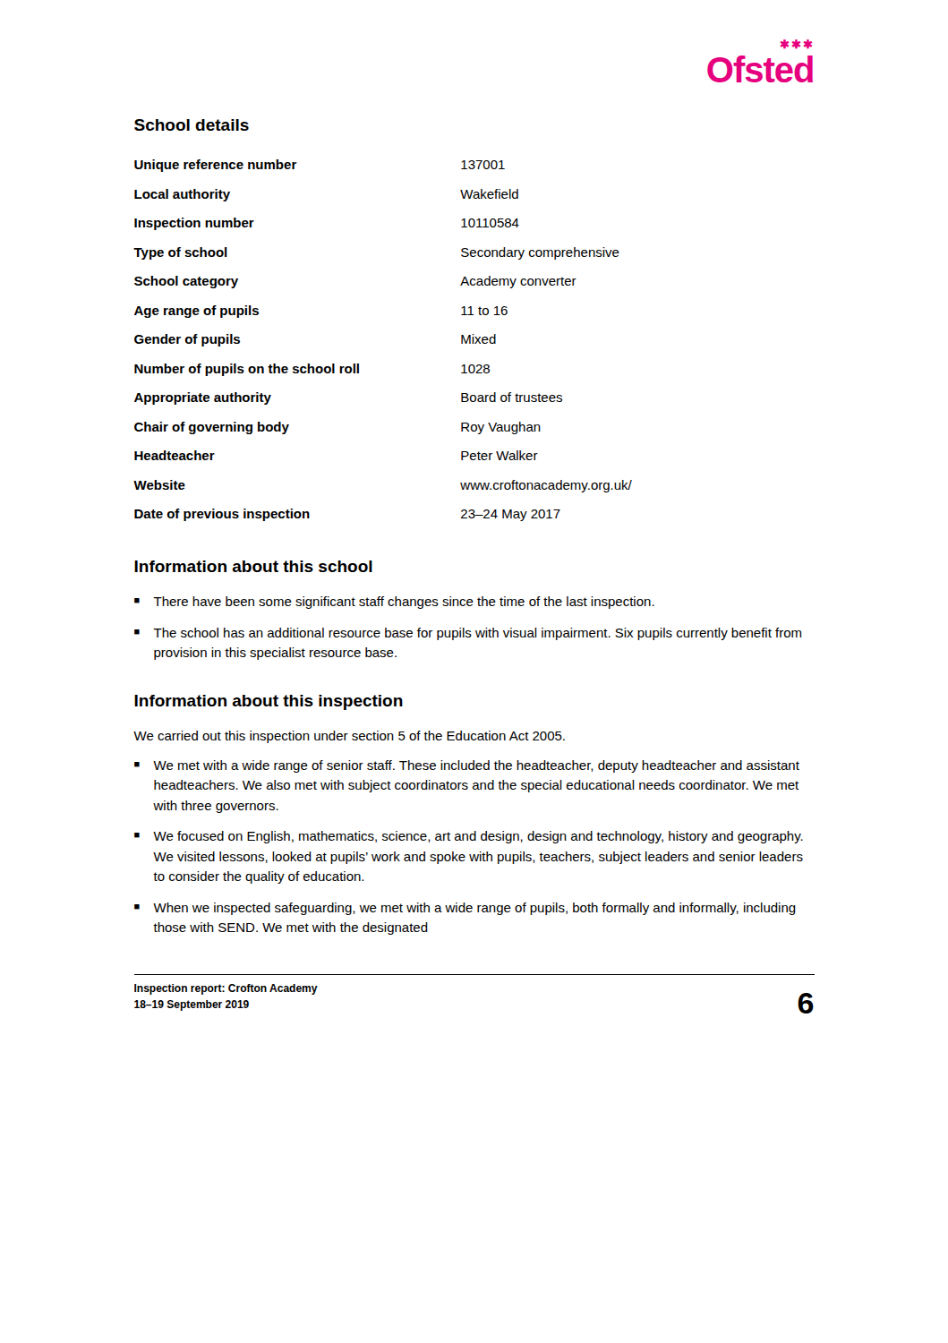✱✱✱
Ofsted
School details
| Unique reference number | 137001 |
| Local authority | Wakefield |
| Inspection number | 10110584 |
| Type of school | Secondary comprehensive |
| School category | Academy converter |
| Age range of pupils | 11 to 16 |
| Gender of pupils | Mixed |
| Number of pupils on the school roll | 1028 |
| Appropriate authority | Board of trustees |
| Chair of governing body | Roy Vaughan |
| Headteacher | Peter Walker |
| Website | www.croftonacademy.org.uk/ |
| Date of previous inspection | 23–24 May 2017 |
Information about this school
There have been some significant staff changes since the time of the last inspection.
The school has an additional resource base for pupils with visual impairment. Six pupils currently benefit from provision in this specialist resource base.
Information about this inspection
We carried out this inspection under section 5 of the Education Act 2005.
We met with a wide range of senior staff. These included the headteacher, deputy headteacher and assistant headteachers. We also met with subject coordinators and the special educational needs coordinator. We met with three governors.
We focused on English, mathematics, science, art and design, design and technology, history and geography. We visited lessons, looked at pupils’ work and spoke with pupils, teachers, subject leaders and senior leaders to consider the quality of education.
When we inspected safeguarding, we met with a wide range of pupils, both formally and informally, including those with SEND. We met with the designated
Inspection report: Crofton Academy 18–19 September 2019
6